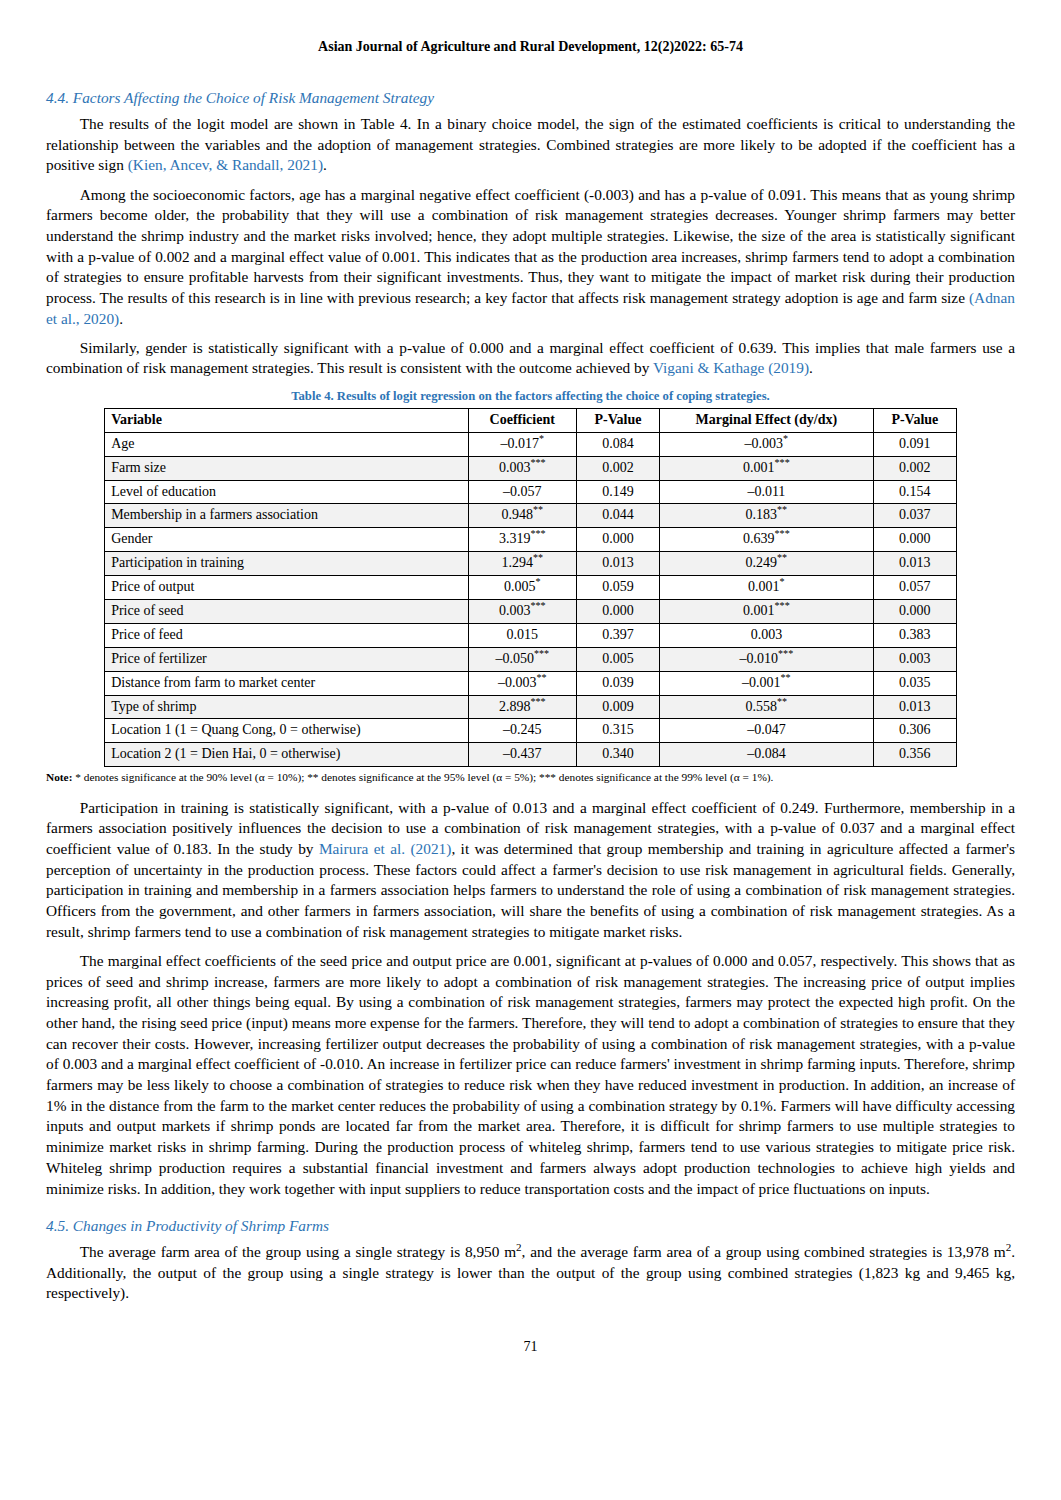Asian Journal of Agriculture and Rural Development, 12(2)2022: 65-74
4.4. Factors Affecting the Choice of Risk Management Strategy
The results of the logit model are shown in Table 4. In a binary choice model, the sign of the estimated coefficients is critical to understanding the relationship between the variables and the adoption of management strategies. Combined strategies are more likely to be adopted if the coefficient has a positive sign (Kien, Ancev, & Randall, 2021).
Among the socioeconomic factors, age has a marginal negative effect coefficient (-0.003) and has a p-value of 0.091. This means that as young shrimp farmers become older, the probability that they will use a combination of risk management strategies decreases. Younger shrimp farmers may better understand the shrimp industry and the market risks involved; hence, they adopt multiple strategies. Likewise, the size of the area is statistically significant with a p-value of 0.002 and a marginal effect value of 0.001. This indicates that as the production area increases, shrimp farmers tend to adopt a combination of strategies to ensure profitable harvests from their significant investments. Thus, they want to mitigate the impact of market risk during their production process. The results of this research is in line with previous research; a key factor that affects risk management strategy adoption is age and farm size (Adnan et al., 2020).
Similarly, gender is statistically significant with a p-value of 0.000 and a marginal effect coefficient of 0.639. This implies that male farmers use a combination of risk management strategies. This result is consistent with the outcome achieved by Vigani & Kathage (2019).
Table 4. Results of logit regression on the factors affecting the choice of coping strategies.
| Variable | Coefficient | P-Value | Marginal Effect (dy/dx) | P-Value |
| --- | --- | --- | --- | --- |
| Age | –0.017 * | 0.084 | –0.003 * | 0.091 |
| Farm size | 0.003 *** | 0.002 | 0.001 *** | 0.002 |
| Level of education | –0.057 | 0.149 | –0.011 | 0.154 |
| Membership in a farmers association | 0.948 ** | 0.044 | 0.183 ** | 0.037 |
| Gender | 3.319 *** | 0.000 | 0.639 *** | 0.000 |
| Participation in training | 1.294 ** | 0.013 | 0.249 ** | 0.013 |
| Price of output | 0.005 * | 0.059 | 0.001 * | 0.057 |
| Price of seed | 0.003 *** | 0.000 | 0.001 *** | 0.000 |
| Price of feed | 0.015 | 0.397 | 0.003 | 0.383 |
| Price of fertilizer | –0.050 *** | 0.005 | –0.010 *** | 0.003 |
| Distance from farm to market center | –0.003 ** | 0.039 | –0.001 ** | 0.035 |
| Type of shrimp | 2.898 *** | 0.009 | 0.558 ** | 0.013 |
| Location 1 (1 = Quang Cong, 0 = otherwise) | –0.245 | 0.315 | –0.047 | 0.306 |
| Location 2 (1 = Dien Hai, 0 = otherwise) | –0.437 | 0.340 | –0.084 | 0.356 |
Note: * denotes significance at the 90% level (α = 10%); ** denotes significance at the 95% level (α = 5%); *** denotes significance at the 99% level (α = 1%).
Participation in training is statistically significant, with a p-value of 0.013 and a marginal effect coefficient of 0.249. Furthermore, membership in a farmers association positively influences the decision to use a combination of risk management strategies, with a p-value of 0.037 and a marginal effect coefficient value of 0.183. In the study by Mairura et al. (2021), it was determined that group membership and training in agriculture affected a farmer's perception of uncertainty in the production process. These factors could affect a farmer's decision to use risk management in agricultural fields. Generally, participation in training and membership in a farmers association helps farmers to understand the role of using a combination of risk management strategies. Officers from the government, and other farmers in farmers association, will share the benefits of using a combination of risk management strategies. As a result, shrimp farmers tend to use a combination of risk management strategies to mitigate market risks.
The marginal effect coefficients of the seed price and output price are 0.001, significant at p-values of 0.000 and 0.057, respectively. This shows that as prices of seed and shrimp increase, farmers are more likely to adopt a combination of risk management strategies. The increasing price of output implies increasing profit, all other things being equal. By using a combination of risk management strategies, farmers may protect the expected high profit. On the other hand, the rising seed price (input) means more expense for the farmers. Therefore, they will tend to adopt a combination of strategies to ensure that they can recover their costs. However, increasing fertilizer output decreases the probability of using a combination of risk management strategies, with a p-value of 0.003 and a marginal effect coefficient of -0.010. An increase in fertilizer price can reduce farmers' investment in shrimp farming inputs. Therefore, shrimp farmers may be less likely to choose a combination of strategies to reduce risk when they have reduced investment in production. In addition, an increase of 1% in the distance from the farm to the market center reduces the probability of using a combination strategy by 0.1%. Farmers will have difficulty accessing inputs and output markets if shrimp ponds are located far from the market area. Therefore, it is difficult for shrimp farmers to use multiple strategies to minimize market risks in shrimp farming. During the production process of whiteleg shrimp, farmers tend to use various strategies to mitigate price risk. Whiteleg shrimp production requires a substantial financial investment and farmers always adopt production technologies to achieve high yields and minimize risks. In addition, they work together with input suppliers to reduce transportation costs and the impact of price fluctuations on inputs.
4.5. Changes in Productivity of Shrimp Farms
The average farm area of the group using a single strategy is 8,950 m2, and the average farm area of a group using combined strategies is 13,978 m2. Additionally, the output of the group using a single strategy is lower than the output of the group using combined strategies (1,823 kg and 9,465 kg, respectively).
71